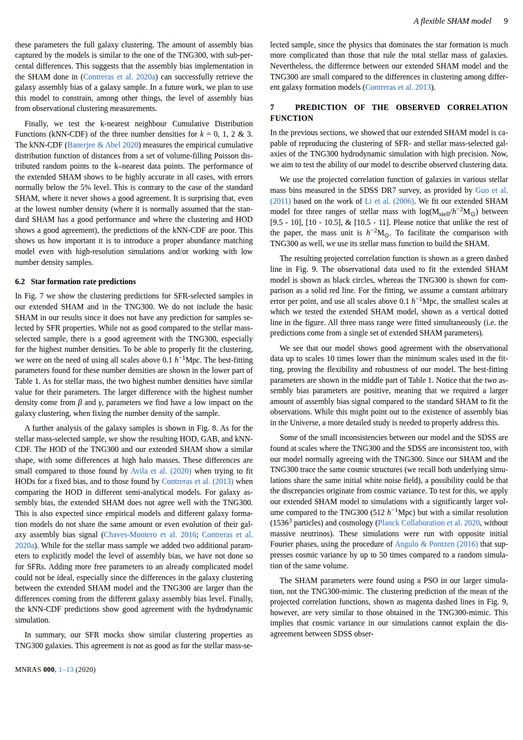A flexible SHAM model 9
these parameters the full galaxy clustering. The amount of assembly bias captured by the models is similar to the one of the TNG300, with sub-percental differences. This suggests that the assembly bias implementation in the SHAM done in (Contreras et al. 2020a) can successfully retrieve the galaxy assembly bias of a galaxy sample. In a future work, we plan to use this model to constrain, among other things, the level of assembly bias from observational clustering measurements.
Finally, we test the k-nearest neighbour Cumulative Distribution Functions (kNN-CDF) of the three number densities for k = 0, 1, 2 & 3. The kNN-CDF (Banerjee & Abel 2020) measures the empirical cumulative distribution function of distances from a set of volume-filling Poisson distributed random points to the k–nearest data points. The performance of the extended SHAM shows to be highly accurate in all cases, with errors normally below the 5% level. This is contrary to the case of the standard SHAM, where it never shows a good agreement. It is surprising that, even at the lowest number density (where it is normally assumed that the standard SHAM has a good performance and where the clustering and HOD shows a good agreement), the predictions of the kNN-CDF are poor. This shows us how important it is to introduce a proper abundance matching model even with high-resolution simulations and/or working with low number density samples.
6.2 Star formation rate predictions
In Fig. 7 we show the clustering predictions for SFR-selected samples in our extended SHAM and in the TNG300. We do not include the basic SHAM in our results since it does not have any prediction for samples selected by SFR properties. While not as good compared to the stellar mass-selected sample, there is a good agreement with the TNG300, especially for the highest number densities. To be able to properly fit the clustering, we were on the need of using all scales above 0.1 h−1Mpc. The best-fitting parameters found for these number densities are shown in the lower part of Table 1. As for stellar mass, the two highest number densities have similar value for their parameters. The larger difference with the highest number density come from β and γ, parameters we find have a low impact on the galaxy clustering, when fixing the number density of the sample.
A further analysis of the galaxy samples is shown in Fig. 8. As for the stellar mass-selected sample, we show the resulting HOD, GAB, and kNN-CDF. The HOD of the TNG300 and our extended SHAM show a similar shape, with some differences at high halo masses. These differences are small compared to those found by Avila et al. (2020) when trying to fit HODs for a fixed bias, and to those found by Contreras et al. (2013) when comparing the HOD in different semi-analytical models. For galaxy assembly bias, the extended SHAM does not agree well with the TNG300. This is also expected since empirical models and different galaxy formation models do not share the same amount or even evolution of their galaxy assembly bias signal (Chaves-Montero et al. 2016; Contreras et al. 2020a). While for the stellar mass sample we added two additional parameters to explicitly model the level of assembly bias, we have not done so for SFRs. Adding more free parameters to an already complicated model could not be ideal, especially since the differences in the galaxy clustering between the extended SHAM model and the TNG300 are larger than the differences coming from the different galaxy assembly bias level. Finally, the kNN-CDF predictions show good agreement with the hydrodynamic simulation.
In summary, our SFR mocks show similar clustering properties as TNG300 galaxies. This agreement is not as good as for the stellar mass-selected sample, since the physics that dominates the star formation is much more complicated than those that rule the total stellar mass of galaxies. Nevertheless, the difference between our extended SHAM model and the TNG300 are small compared to the differences in clustering among different galaxy formation models (Contreras et al. 2013).
7 Prediction of the observed correlation function
In the previous sections, we showed that our extended SHAM model is capable of reproducing the clustering of SFR- and stellar mass-selected galaxies of the TNG300 hydrodynamic simulation with high precision. Now, we aim to test the ability of our model to describe observed clustering data.
We use the projected correlation function of galaxies in various stellar mass bins measured in the SDSS DR7 survey, as provided by Guo et al. (2011) based on the work of Li et al. (2006). We fit our extended SHAM model for three ranges of stellar mass with log(Mstell/h−2M⊙) between [9.5 - 10], [10 - 10.5], & [10.5 - 11]. Please notice that unlike the rest of the paper, the mass unit is h−2M⊙. To facilitate the comparison with TNG300 as well, we use its stellar mass function to build the SHAM.
The resulting projected correlation function is shown as a green dashed line in Fig. 9. The observational data used to fit the extended SHAM model is shown as black circles, whereas the TNG300 is shown for comparison as a solid red line. For the fitting, we assume a constant arbitrary error per point, and use all scales above 0.1 h−1Mpc, the smallest scales at which we tested the extended SHAM model, shown as a vertical dotted line in the figure. All three mass range were fitted simultaneously (i.e. the predictions come from a single set of extended SHAM parameters).
We see that our model shows good agreement with the observational data up to scales 10 times lower than the minimum scales used in the fitting, proving the flexibility and robustness of our model. The best-fitting parameters are shown in the middle part of Table 1. Notice that the two assembly bias parameters are positive, meaning that we required a larger amount of assembly bias signal compared to the standard SHAM to fit the observations. While this might point out to the existence of assembly bias in the Universe, a more detailed study is needed to properly address this.
Some of the small inconsistencies between our model and the SDSS are found at scales where the TNG300 and the SDSS are inconsistent too, with our model normally agreeing with the TNG300. Since our SHAM and the TNG300 trace the same cosmic structures (we recall both underlying simulations share the same initial white noise field), a possibility could be that the discrepancies originate from cosmic variance. To test for this, we apply our extended SHAM model to simulations with a significantly larger volume compared to the TNG300 (512 h−1Mpc) but with a similar resolution (15363 particles) and cosmology (Planck Collaboration et al. 2020, without massive neutrinos). These simulations were run with opposite initial Fourier phases, using the procedure of Angulo & Pontzen (2016) that suppresses cosmic variance by up to 50 times compared to a random simulation of the same volume.
The SHAM parameters were found using a PSO in our larger simulation, not the TNG300-mimic. The clustering prediction of the mean of the projected correlation functions, shown as magenta dashed lines in Fig. 9, however, are very similar to those obtained in the TNG300-mimic. This implies that cosmic variance in our simulations cannot explain the disagreement between SDSS obser-
MNRAS 000, 1–13 (2020)